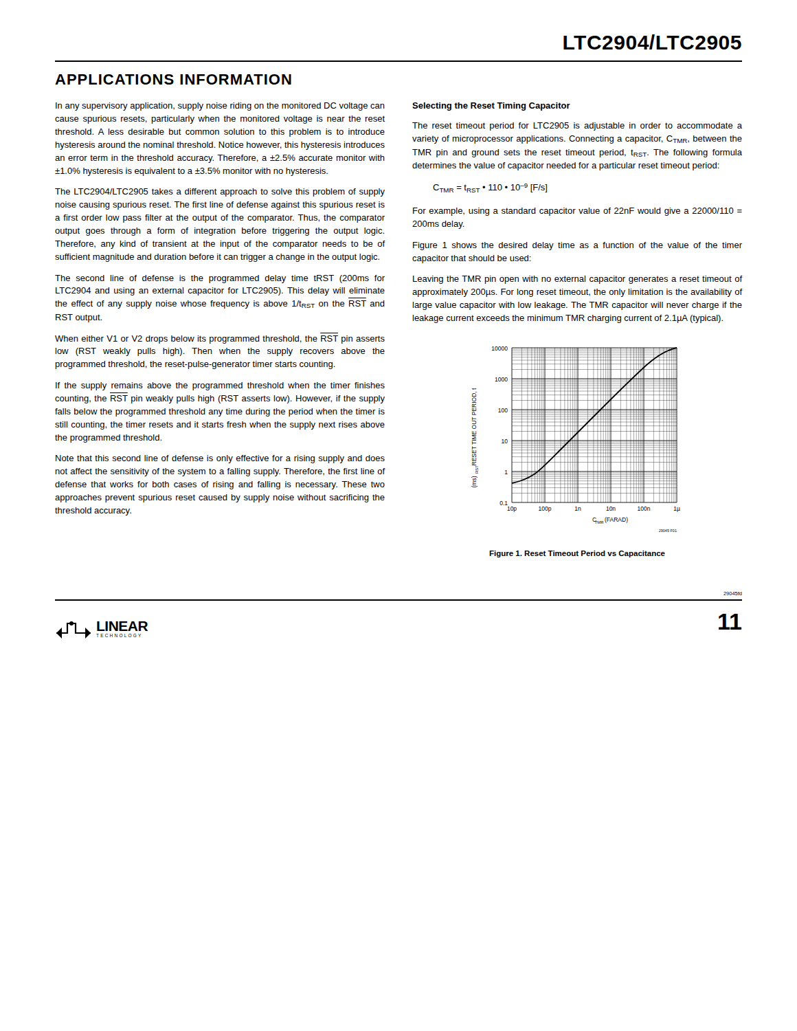LTC2904/LTC2905
APPLICATIONS INFORMATION
In any supervisory application, supply noise riding on the monitored DC voltage can cause spurious resets, particularly when the monitored voltage is near the reset threshold. A less desirable but common solution to this problem is to introduce hysteresis around the nominal threshold. Notice however, this hysteresis introduces an error term in the threshold accuracy. Therefore, a ±2.5% accurate monitor with ±1.0% hysteresis is equivalent to a ±3.5% monitor with no hysteresis.
The LTC2904/LTC2905 takes a different approach to solve this problem of supply noise causing spurious reset. The first line of defense against this spurious reset is a first order low pass filter at the output of the comparator. Thus, the comparator output goes through a form of integration before triggering the output logic. Therefore, any kind of transient at the input of the comparator needs to be of sufficient magnitude and duration before it can trigger a change in the output logic.
The second line of defense is the programmed delay time tRST (200ms for LTC2904 and using an external capacitor for LTC2905). This delay will eliminate the effect of any supply noise whose frequency is above 1/tRST on the RST and RST output.
When either V1 or V2 drops below its programmed threshold, the RST pin asserts low (RST weakly pulls high). Then when the supply recovers above the programmed threshold, the reset-pulse-generator timer starts counting.
If the supply remains above the programmed threshold when the timer finishes counting, the RST pin weakly pulls high (RST asserts low). However, if the supply falls below the programmed threshold any time during the period when the timer is still counting, the timer resets and it starts fresh when the supply next rises above the programmed threshold.
Note that this second line of defense is only effective for a rising supply and does not affect the sensitivity of the system to a falling supply. Therefore, the first line of defense that works for both cases of rising and falling is necessary. These two approaches prevent spurious reset caused by supply noise without sacrificing the threshold accuracy.
Selecting the Reset Timing Capacitor
The reset timeout period for LTC2905 is adjustable in order to accommodate a variety of microprocessor applications. Connecting a capacitor, CTMR, between the TMR pin and ground sets the reset timeout period, tRST. The following formula determines the value of capacitor needed for a particular reset timeout period:
CTMR = tRST • 110 • 10–9 [F/s]
For example, using a standard capacitor value of 22nF would give a 22000/110 = 200ms delay.
Figure 1 shows the desired delay time as a function of the value of the timer capacitor that should be used:
Leaving the TMR pin open with no external capacitor generates a reset timeout of approximately 200µs. For long reset timeout, the only limitation is the availability of large value capacitor with low leakage. The TMR capacitor will never charge if the leakage current exceeds the minimum TMR charging current of 2.1µA (typical).
RESET TIME OUT PERIOD, t RST (ms) 10000 1000 100 10 1 0.1 10p 100p 1n 10n 100n 1µ C TMR (FARAD) 29045 F01
Figure 1. Reset Timeout Period vs Capacitance
29045fd
LINEAR
TECHNOLOGY
11